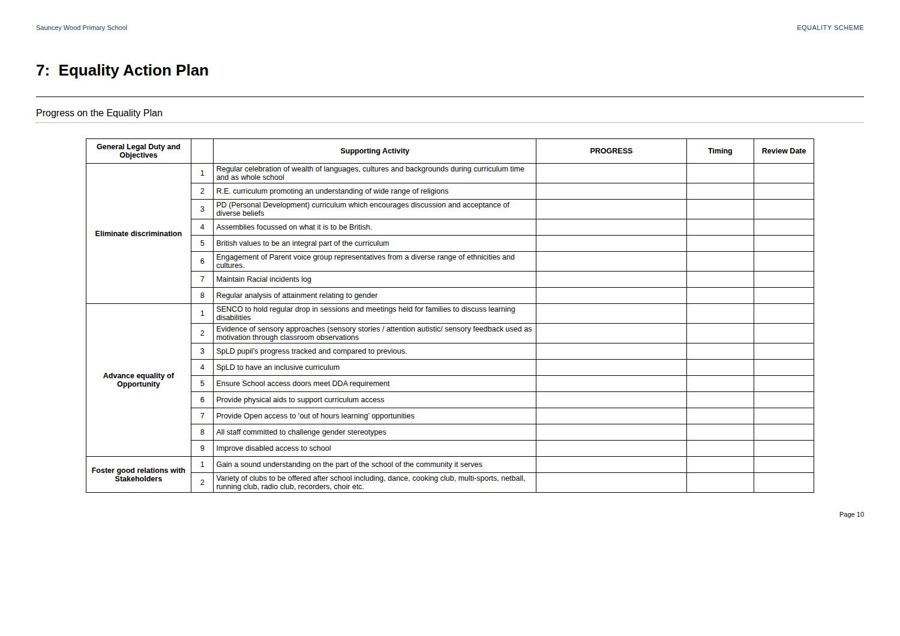Sauncey Wood Primary School
EQUALITY SCHEME
7: Equality Action Plan
Progress on the Equality Plan
| General Legal Duty and Objectives | | Supporting Activity | PROGRESS | Timing | Review Date |
| --- | --- | --- | --- | --- | --- |
| Eliminate discrimination | 1 | Regular celebration of wealth of languages, cultures and backgrounds during curriculum time and as whole school | | | |
| 2 | R.E. curriculum promoting an understanding of wide range of religions | | | |
| 3 | PD (Personal Development) curriculum which encourages discussion and acceptance of diverse beliefs | | | |
| 4 | Assemblies focussed on what it is to be British. | | | |
| 5 | British values to be an integral part of the curriculum | | | |
| 6 | Engagement of Parent voice group representatives from a diverse range of ethnicities and cultures. | | | |
| 7 | Maintain Racial incidents log | | | |
| 8 | Regular analysis of attainment relating to gender | | | |
| Advance equality of Opportunity | 1 | SENCO to hold regular drop in sessions and meetings held for families to discuss learning disabilities | | | |
| 2 | Evidence of sensory approaches (sensory stories / attention autistic/ sensory feedback used as motivation through classroom observations | | | |
| 3 | SpLD pupil’s progress tracked and compared to previous. | | | |
| 4 | SpLD to have an inclusive curriculum | | | |
| 5 | Ensure School access doors meet DDA requirement | | | |
| 6 | Provide physical aids to support curriculum access | | | |
| 7 | Provide Open access to ‘out of hours learning’ opportunities | | | |
| 8 | All staff committed to challenge gender stereotypes | | | |
| 9 | Improve disabled access to school | | | |
| Foster good relations with Stakeholders | 1 | Gain a sound understanding on the part of the school of the community it serves | | | |
| 2 | Variety of clubs to be offered after school including, dance, cooking club, multi-sports, netball, running club, radio club, recorders, choir etc. | | | |
Page 10